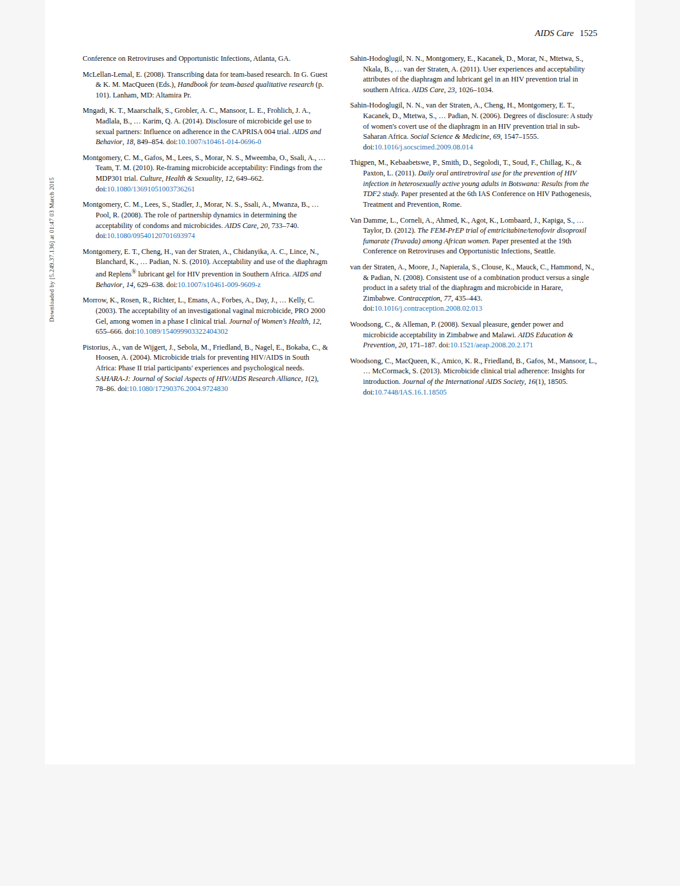Downloaded by [5.249.37.136] at 01:47 03 March 2015
AIDS Care 1525
Conference on Retroviruses and Opportunistic Infections, Atlanta, GA.
McLellan-Lemal, E. (2008). Transcribing data for team-based research. In G. Guest & K. M. MacQueen (Eds.), Handbook for team-based qualitative research (p. 101). Lanham, MD: Altamira Pr.
Mngadi, K. T., Maarschalk, S., Grobler, A. C., Mansoor, L. E., Frohlich, J. A., Madlala, B., … Karim, Q. A. (2014). Disclosure of microbicide gel use to sexual partners: Influence on adherence in the CAPRISA 004 trial. AIDS and Behavior, 18, 849–854. doi:10.1007/s10461-014-0696-0
Montgomery, C. M., Gafos, M., Lees, S., Morar, N. S., Mweemba, O., Ssali, A., … Team, T. M. (2010). Re-framing microbicide acceptability: Findings from the MDP301 trial. Culture, Health & Sexuality, 12, 649–662. doi:10.1080/13691051003736261
Montgomery, C. M., Lees, S., Stadler, J., Morar, N. S., Ssali, A., Mwanza, B., … Pool, R. (2008). The role of partnership dynamics in determining the acceptability of condoms and microbicides. AIDS Care, 20, 733–740. doi:10.1080/09540120701693974
Montgomery, E. T., Cheng, H., van der Straten, A., Chidanyika, A. C., Lince, N., Blanchard, K., … Padian, N. S. (2010). Acceptability and use of the diaphragm and Replens® lubricant gel for HIV prevention in Southern Africa. AIDS and Behavior, 14, 629–638. doi:10.1007/s10461-009-9609-z
Morrow, K., Rosen, R., Richter, L., Emans, A., Forbes, A., Day, J., … Kelly, C. (2003). The acceptability of an investigational vaginal microbicide, PRO 2000 Gel, among women in a phase I clinical trial. Journal of Women's Health, 12, 655–666. doi:10.1089/154099903322404302
Pistorius, A., van de Wijgert, J., Sebola, M., Friedland, B., Nagel, E., Bokaba, C., & Hoosen, A. (2004). Microbicide trials for preventing HIV/AIDS in South Africa: Phase II trial participants' experiences and psychological needs. SAHARA-J: Journal of Social Aspects of HIV/AIDS Research Alliance, 1(2), 78–86. doi:10.1080/17290376.2004.9724830
Sahin-Hodoglugil, N. N., Montgomery, E., Kacanek, D., Morar, N., Mtetwa, S., Nkala, B., … van der Straten, A. (2011). User experiences and acceptability attributes of the diaphragm and lubricant gel in an HIV prevention trial in southern Africa. AIDS Care, 23, 1026–1034.
Sahin-Hodoglugil, N. N., van der Straten, A., Cheng, H., Montgomery, E. T., Kacanek, D., Mtetwa, S., … Padian, N. (2006). Degrees of disclosure: A study of women's covert use of the diaphragm in an HIV prevention trial in sub-Saharan Africa. Social Science & Medicine, 69, 1547–1555. doi:10.1016/j.socscimed.2009.08.014
Thigpen, M., Kebaabetswe, P., Smith, D., Segolodi, T., Soud, F., Chillag, K., & Paxton, L. (2011). Daily oral antiretroviral use for the prevention of HIV infection in heterosexually active young adults in Botswana: Results from the TDF2 study. Paper presented at the 6th IAS Conference on HIV Pathogenesis, Treatment and Prevention, Rome.
Van Damme, L., Corneli, A., Ahmed, K., Agot, K., Lombaard, J., Kapiga, S., … Taylor, D. (2012). The FEM-PrEP trial of emtricitabine/tenofovir disoproxil fumarate (Truvada) among African women. Paper presented at the 19th Conference on Retroviruses and Opportunistic Infections, Seattle.
van der Straten, A., Moore, J., Napierala, S., Clouse, K., Mauck, C., Hammond, N., & Padian, N. (2008). Consistent use of a combination product versus a single product in a safety trial of the diaphragm and microbicide in Harare, Zimbabwe. Contraception, 77, 435–443. doi:10.1016/j.contraception.2008.02.013
Woodsong, C., & Alleman, P. (2008). Sexual pleasure, gender power and microbicide acceptability in Zimbabwe and Malawi. AIDS Education & Prevention, 20, 171–187. doi:10.1521/aeap.2008.20.2.171
Woodsong, C., MacQueen, K., Amico, K. R., Friedland, B., Gafos, M., Mansoor, L., … McCormack, S. (2013). Microbicide clinical trial adherence: Insights for introduction. Journal of the International AIDS Society, 16(1), 18505. doi:10.7448/IAS.16.1.18505